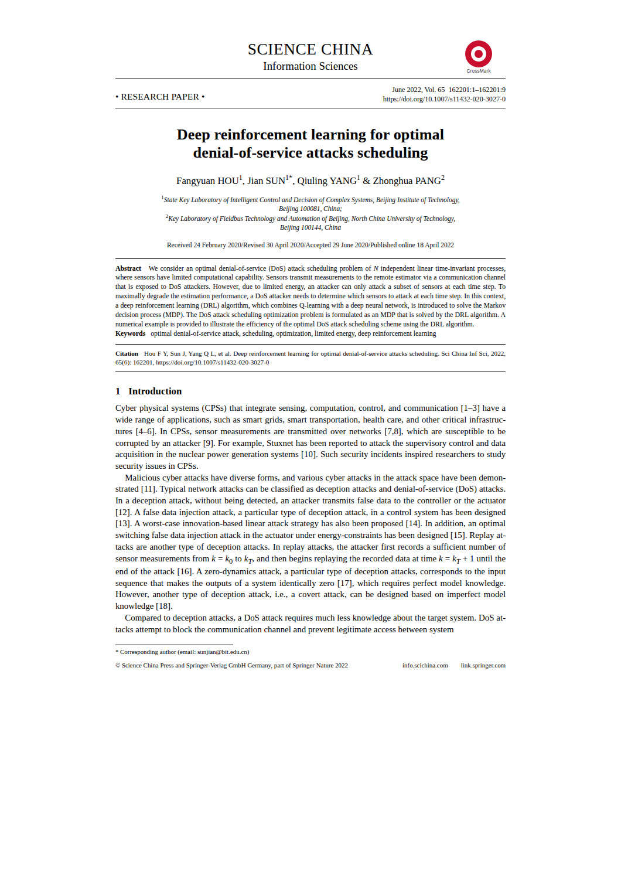SCIENCE CHINA
Information Sciences
CrossMark
• RESEARCH PAPER •
June 2022, Vol. 65 162201:1–162201:9
https://doi.org/10.1007/s11432-020-3027-0
Deep reinforcement learning for optimal
denial-of-service attacks scheduling
Fangyuan HOU1, Jian SUN1*, Qiuling YANG1 & Zhonghua PANG2
1State Key Laboratory of Intelligent Control and Decision of Complex Systems, Beijing Institute of Technology,
Beijing 100081, China;
2Key Laboratory of Fieldbus Technology and Automation of Beijing, North China University of Technology,
Beijing 100144, China
Received 24 February 2020/Revised 30 April 2020/Accepted 29 June 2020/Published online 18 April 2022
Abstract We consider an optimal denial-of-service (DoS) attack scheduling problem of N independent linear time-invariant processes, where sensors have limited computational capability. Sensors transmit measurements to the remote estimator via a communication channel that is exposed to DoS attackers. However, due to limited energy, an attacker can only attack a subset of sensors at each time step. To maximally degrade the estimation performance, a DoS attacker needs to determine which sensors to attack at each time step. In this context, a deep reinforcement learning (DRL) algorithm, which combines Q-learning with a deep neural network, is introduced to solve the Markov decision process (MDP). The DoS attack scheduling optimization problem is formulated as an MDP that is solved by the DRL algorithm. A numerical example is provided to illustrate the efficiency of the optimal DoS attack scheduling scheme using the DRL algorithm.
Keywords optimal denial-of-service attack, scheduling, optimization, limited energy, deep reinforcement learning
Citation Hou F Y, Sun J, Yang Q L, et al. Deep reinforcement learning for optimal denial-of-service attacks scheduling. Sci China Inf Sci, 2022, 65(6): 162201, https://doi.org/10.1007/s11432-020-3027-0
1 Introduction
Cyber physical systems (CPSs) that integrate sensing, computation, control, and communication [1–3] have a wide range of applications, such as smart grids, smart transportation, health care, and other critical infrastructures [4–6]. In CPSs, sensor measurements are transmitted over networks [7,8], which are susceptible to be corrupted by an attacker [9]. For example, Stuxnet has been reported to attack the supervisory control and data acquisition in the nuclear power generation systems [10]. Such security incidents inspired researchers to study security issues in CPSs.
Malicious cyber attacks have diverse forms, and various cyber attacks in the attack space have been demonstrated [11]. Typical network attacks can be classified as deception attacks and denial-of-service (DoS) attacks. In a deception attack, without being detected, an attacker transmits false data to the controller or the actuator [12]. A false data injection attack, a particular type of deception attack, in a control system has been designed [13]. A worst-case innovation-based linear attack strategy has also been proposed [14]. In addition, an optimal switching false data injection attack in the actuator under energy-constraints has been designed [15]. Replay attacks are another type of deception attacks. In replay attacks, the attacker first records a sufficient number of sensor measurements from k = k0 to kT, and then begins replaying the recorded data at time k = kT + 1 until the end of the attack [16]. A zero-dynamics attack, a particular type of deception attacks, corresponds to the input sequence that makes the outputs of a system identically zero [17], which requires perfect model knowledge. However, another type of deception attack, i.e., a covert attack, can be designed based on imperfect model knowledge [18].
Compared to deception attacks, a DoS attack requires much less knowledge about the target system. DoS attacks attempt to block the communication channel and prevent legitimate access between system
* Corresponding author (email: sunjian@bit.edu.cn)
© Science China Press and Springer-Verlag GmbH Germany, part of Springer Nature 2022
info.scichina.com link.springer.com